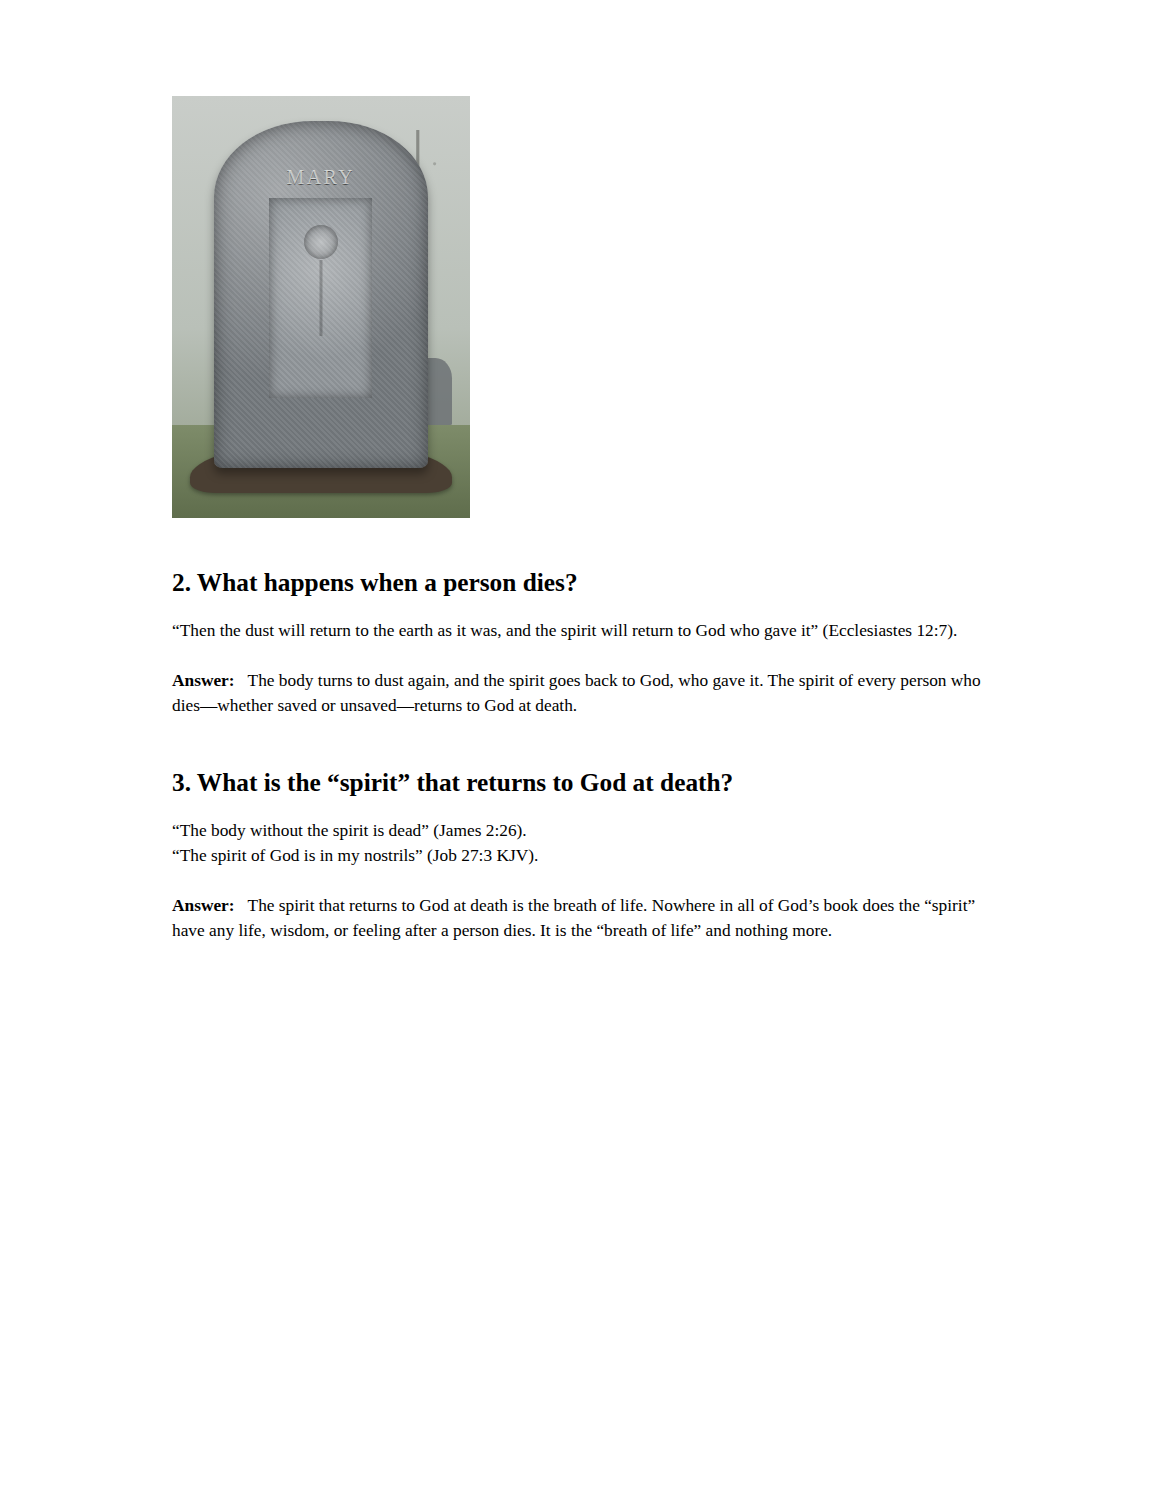MARY
2. What happens when a person dies?
“Then the dust will return to the earth as it was, and the spirit will return to God who gave it” (Ecclesiastes 12:7).
Answer: The body turns to dust again, and the spirit goes back to God, who gave it. The spirit of every person who dies—whether saved or unsaved—returns to God at death.
3. What is the “spirit” that returns to God at death?
“The body without the spirit is dead” (James 2:26).
“The spirit of God is in my nostrils” (Job 27:3 KJV).
Answer: The spirit that returns to God at death is the breath of life. Nowhere in all of God’s book does the “spirit” have any life, wisdom, or feeling after a person dies. It is the “breath of life” and nothing more.